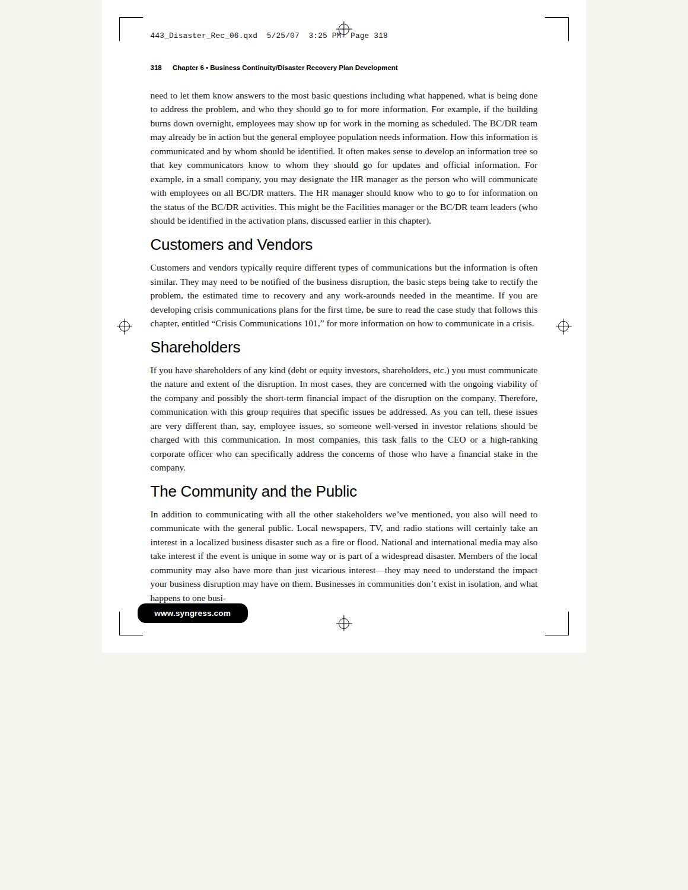443_Disaster_Rec_06.qxd 5/25/07 3:25 PM Page 318
318 Chapter 6 • Business Continuity/Disaster Recovery Plan Development
need to let them know answers to the most basic questions including what happened, what is being done to address the problem, and who they should go to for more information. For example, if the building burns down overnight, employees may show up for work in the morning as scheduled. The BC/DR team may already be in action but the general employee population needs information. How this information is communicated and by whom should be identified. It often makes sense to develop an information tree so that key communicators know to whom they should go for updates and official information. For example, in a small company, you may designate the HR manager as the person who will communicate with employees on all BC/DR matters. The HR manager should know who to go to for information on the status of the BC/DR activities. This might be the Facilities manager or the BC/DR team leaders (who should be identified in the activation plans, discussed earlier in this chapter).
Customers and Vendors
Customers and vendors typically require different types of communications but the information is often similar. They may need to be notified of the business disruption, the basic steps being take to rectify the problem, the estimated time to recovery and any work-arounds needed in the meantime. If you are developing crisis communications plans for the first time, be sure to read the case study that follows this chapter, entitled “Crisis Communications 101,” for more information on how to communicate in a crisis.
Shareholders
If you have shareholders of any kind (debt or equity investors, shareholders, etc.) you must communicate the nature and extent of the disruption. In most cases, they are concerned with the ongoing viability of the company and possibly the short-term financial impact of the disruption on the company. Therefore, communication with this group requires that specific issues be addressed. As you can tell, these issues are very different than, say, employee issues, so someone well-versed in investor relations should be charged with this communication. In most companies, this task falls to the CEO or a high-ranking corporate officer who can specifically address the concerns of those who have a financial stake in the company.
The Community and the Public
In addition to communicating with all the other stakeholders we’ve mentioned, you also will need to communicate with the general public. Local newspapers, TV, and radio stations will certainly take an interest in a localized business disaster such as a fire or flood. National and international media may also take interest if the event is unique in some way or is part of a widespread disaster. Members of the local community may also have more than just vicarious interest—they may need to understand the impact your business disruption may have on them. Businesses in communities don’t exist in isolation, and what happens to one busi-
www.syngress.com